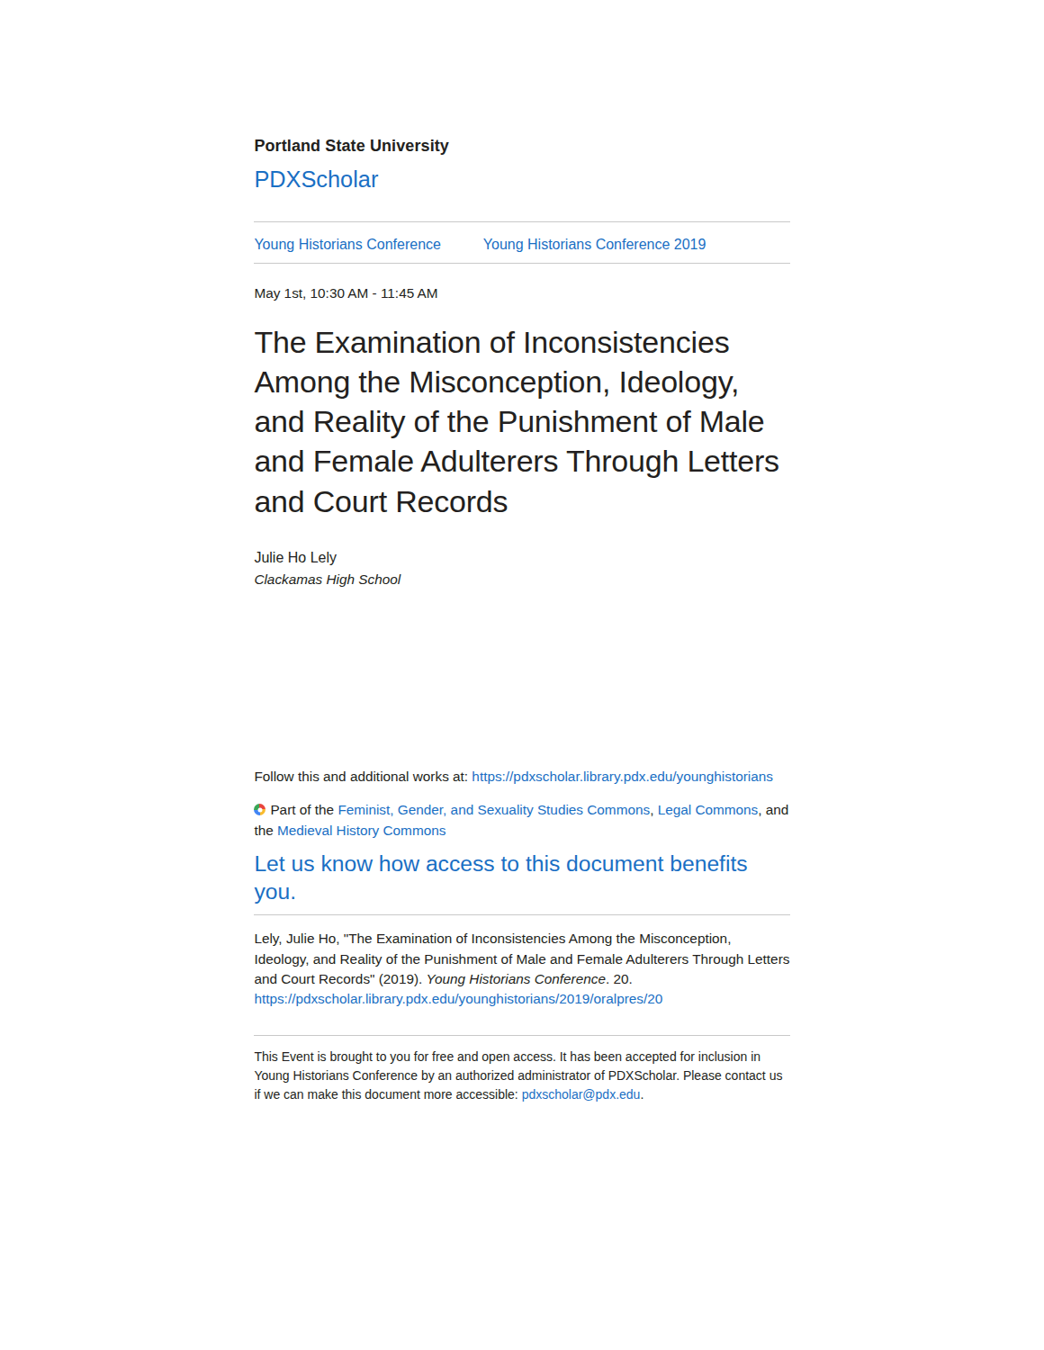Portland State University
PDXScholar
Young Historians Conference
Young Historians Conference 2019
May 1st, 10:30 AM - 11:45 AM
The Examination of Inconsistencies Among the Misconception, Ideology, and Reality of the Punishment of Male and Female Adulterers Through Letters and Court Records
Julie Ho Lely
Clackamas High School
Follow this and additional works at: https://pdxscholar.library.pdx.edu/younghistorians
Part of the Feminist, Gender, and Sexuality Studies Commons, Legal Commons, and the Medieval History Commons
Let us know how access to this document benefits you.
Lely, Julie Ho, "The Examination of Inconsistencies Among the Misconception, Ideology, and Reality of the Punishment of Male and Female Adulterers Through Letters and Court Records" (2019). Young Historians Conference. 20.
https://pdxscholar.library.pdx.edu/younghistorians/2019/oralpres/20
This Event is brought to you for free and open access. It has been accepted for inclusion in Young Historians Conference by an authorized administrator of PDXScholar. Please contact us if we can make this document more accessible: pdxscholar@pdx.edu.